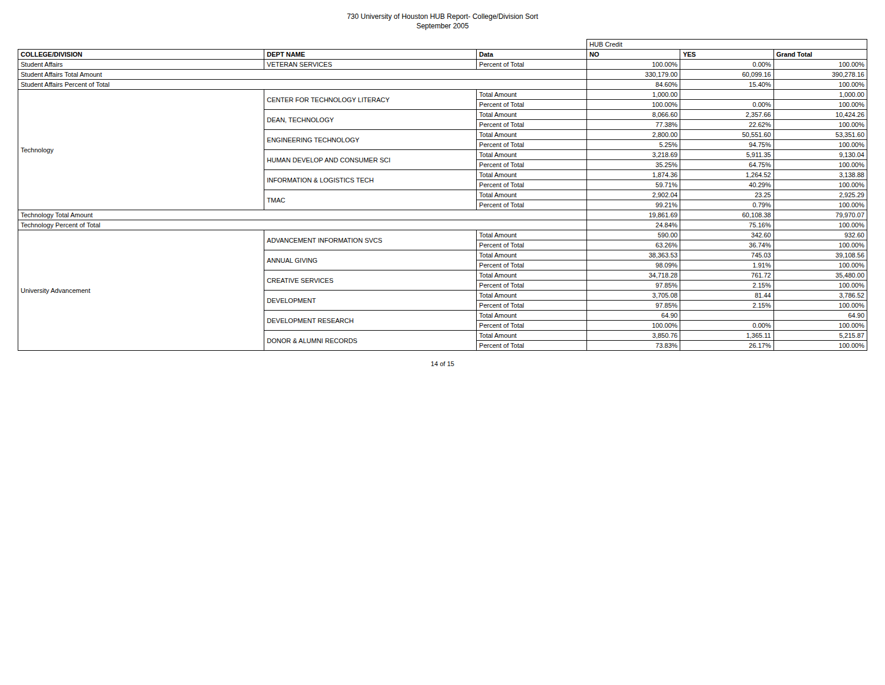730 University of Houston HUB Report- College/Division Sort
September 2005
| | | | HUB Credit |
| COLLEGE/DIVISION | DEPT NAME | Data | NO | YES | Grand Total |
| Student Affairs | VETERAN SERVICES | Percent of Total | 100.00% | 0.00% | 100.00% |
| Student Affairs Total Amount | 330,179.00 | 60,099.16 | 390,278.16 |
| Student Affairs Percent of Total | 84.60% | 15.40% | 100.00% |
| Technology | CENTER FOR TECHNOLOGY LITERACY | Total Amount | 1,000.00 | | 1,000.00 |
| Percent of Total | 100.00% | 0.00% | 100.00% |
| DEAN, TECHNOLOGY | Total Amount | 8,066.60 | 2,357.66 | 10,424.26 |
| Percent of Total | 77.38% | 22.62% | 100.00% |
| ENGINEERING TECHNOLOGY | Total Amount | 2,800.00 | 50,551.60 | 53,351.60 |
| Percent of Total | 5.25% | 94.75% | 100.00% |
| HUMAN DEVELOP AND CONSUMER SCI | Total Amount | 3,218.69 | 5,911.35 | 9,130.04 |
| Percent of Total | 35.25% | 64.75% | 100.00% |
| INFORMATION & LOGISTICS TECH | Total Amount | 1,874.36 | 1,264.52 | 3,138.88 |
| Percent of Total | 59.71% | 40.29% | 100.00% |
| TMAC | Total Amount | 2,902.04 | 23.25 | 2,925.29 |
| Percent of Total | 99.21% | 0.79% | 100.00% |
| Technology Total Amount | 19,861.69 | 60,108.38 | 79,970.07 |
| Technology Percent of Total | 24.84% | 75.16% | 100.00% |
| University Advancement | ADVANCEMENT INFORMATION SVCS | Total Amount | 590.00 | 342.60 | 932.60 |
| Percent of Total | 63.26% | 36.74% | 100.00% |
| ANNUAL GIVING | Total Amount | 38,363.53 | 745.03 | 39,108.56 |
| Percent of Total | 98.09% | 1.91% | 100.00% |
| CREATIVE SERVICES | Total Amount | 34,718.28 | 761.72 | 35,480.00 |
| Percent of Total | 97.85% | 2.15% | 100.00% |
| DEVELOPMENT | Total Amount | 3,705.08 | 81.44 | 3,786.52 |
| Percent of Total | 97.85% | 2.15% | 100.00% |
| DEVELOPMENT RESEARCH | Total Amount | 64.90 | | 64.90 |
| Percent of Total | 100.00% | 0.00% | 100.00% |
| DONOR & ALUMNI RECORDS | Total Amount | 3,850.76 | 1,365.11 | 5,215.87 |
| Percent of Total | 73.83% | 26.17% | 100.00% |
14 of 15